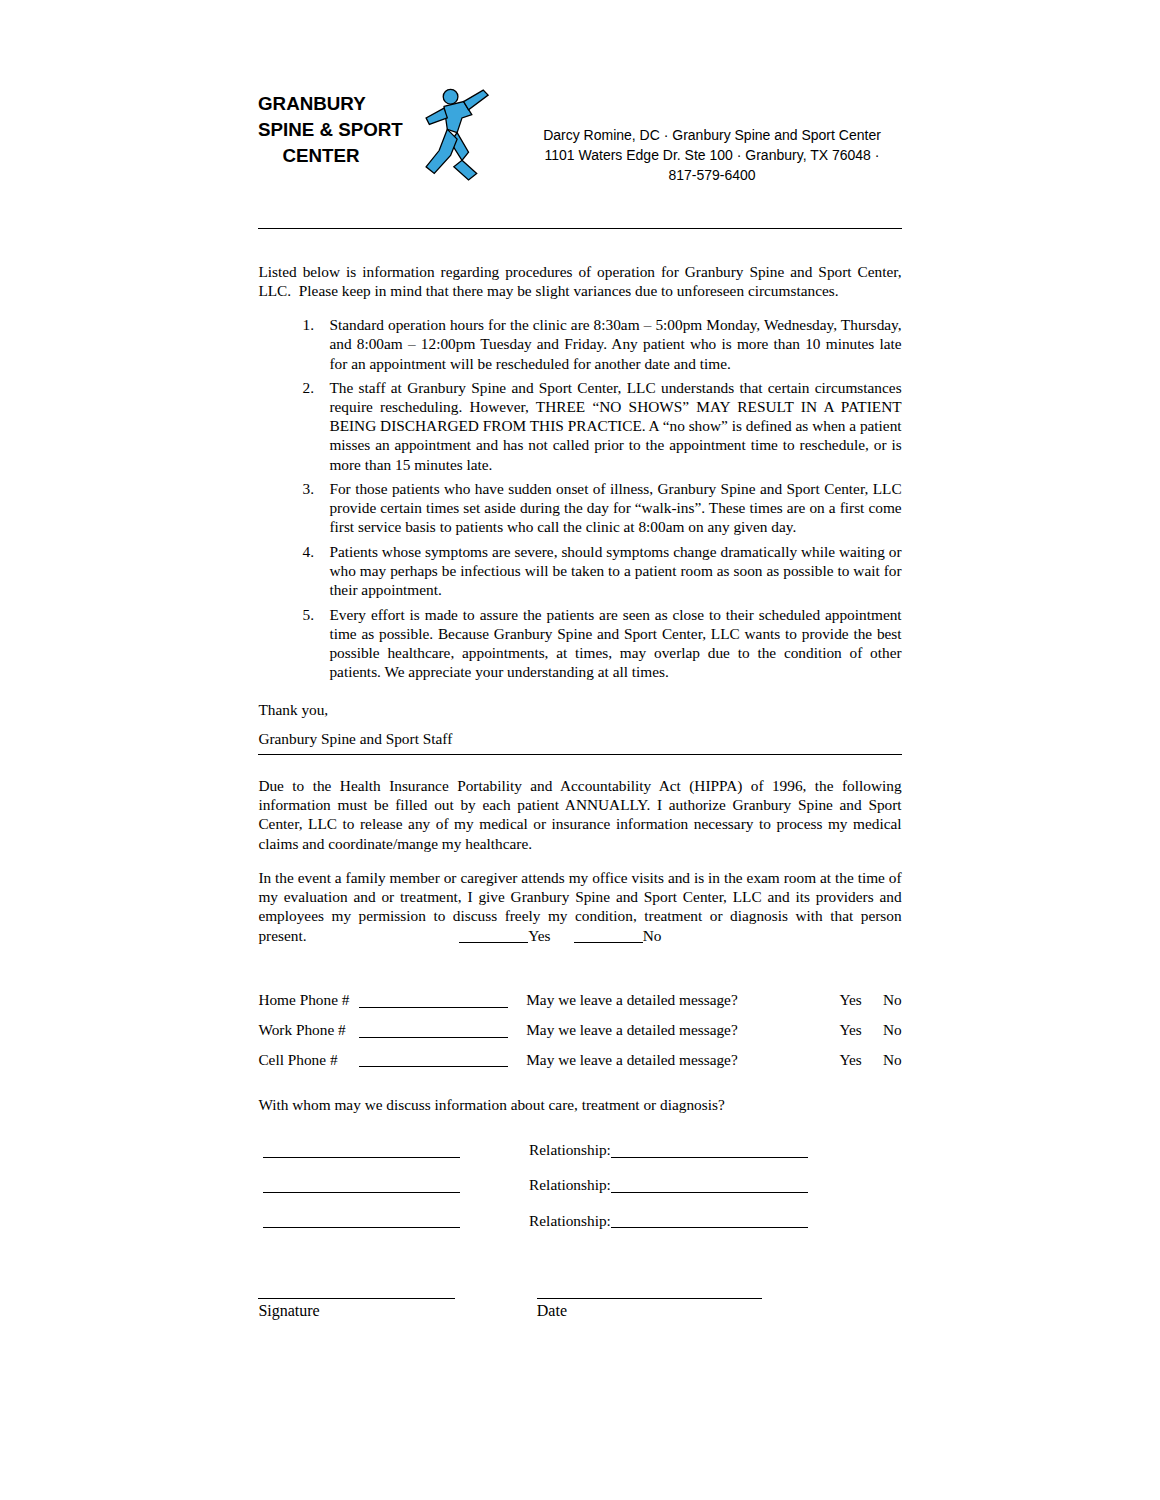GRANBURY SPINE & SPORT CENTER
Darcy Romine, DC · Granbury Spine and Sport Center
1101 Waters Edge Dr. Ste 100 · Granbury, TX 76048 · 817-579-6400
Listed below is information regarding procedures of operation for Granbury Spine and Sport Center, LLC. Please keep in mind that there may be slight variances due to unforeseen circumstances.
Standard operation hours for the clinic are 8:30am – 5:00pm Monday, Wednesday, Thursday, and 8:00am – 12:00pm Tuesday and Friday. Any patient who is more than 10 minutes late for an appointment will be rescheduled for another date and time.
The staff at Granbury Spine and Sport Center, LLC understands that certain circumstances require rescheduling. However, THREE “NO SHOWS” MAY RESULT IN A PATIENT BEING DISCHARGED FROM THIS PRACTICE. A “no show” is defined as when a patient misses an appointment and has not called prior to the appointment time to reschedule, or is more than 15 minutes late.
For those patients who have sudden onset of illness, Granbury Spine and Sport Center, LLC provide certain times set aside during the day for “walk-ins”. These times are on a first come first service basis to patients who call the clinic at 8:00am on any given day.
Patients whose symptoms are severe, should symptoms change dramatically while waiting or who may perhaps be infectious will be taken to a patient room as soon as possible to wait for their appointment.
Every effort is made to assure the patients are seen as close to their scheduled appointment time as possible. Because Granbury Spine and Sport Center, LLC wants to provide the best possible healthcare, appointments, at times, may overlap due to the condition of other patients. We appreciate your understanding at all times.
Thank you,
Granbury Spine and Sport Staff
Due to the Health Insurance Portability and Accountability Act (HIPPA) of 1996, the following information must be filled out by each patient ANNUALLY. I authorize Granbury Spine and Sport Center, LLC to release any of my medical or insurance information necessary to process my medical claims and coordinate/mange my healthcare.
In the event a family member or caregiver attends my office visits and is in the exam room at the time of my evaluation and or treatment, I give Granbury Spine and Sport Center, LLC and its providers and employees my permission to discuss freely my condition, treatment or diagnosis with that person present. Yes No
| Home Phone # | | May we leave a detailed message? | Yes No |
| Work Phone # | | May we leave a detailed message? | Yes No |
| Cell Phone # | | May we leave a detailed message? | Yes No |
With whom may we discuss information about care, treatment or diagnosis?
| | Relationship: |
| | Relationship: |
| | Relationship: |
| Signature | Date |